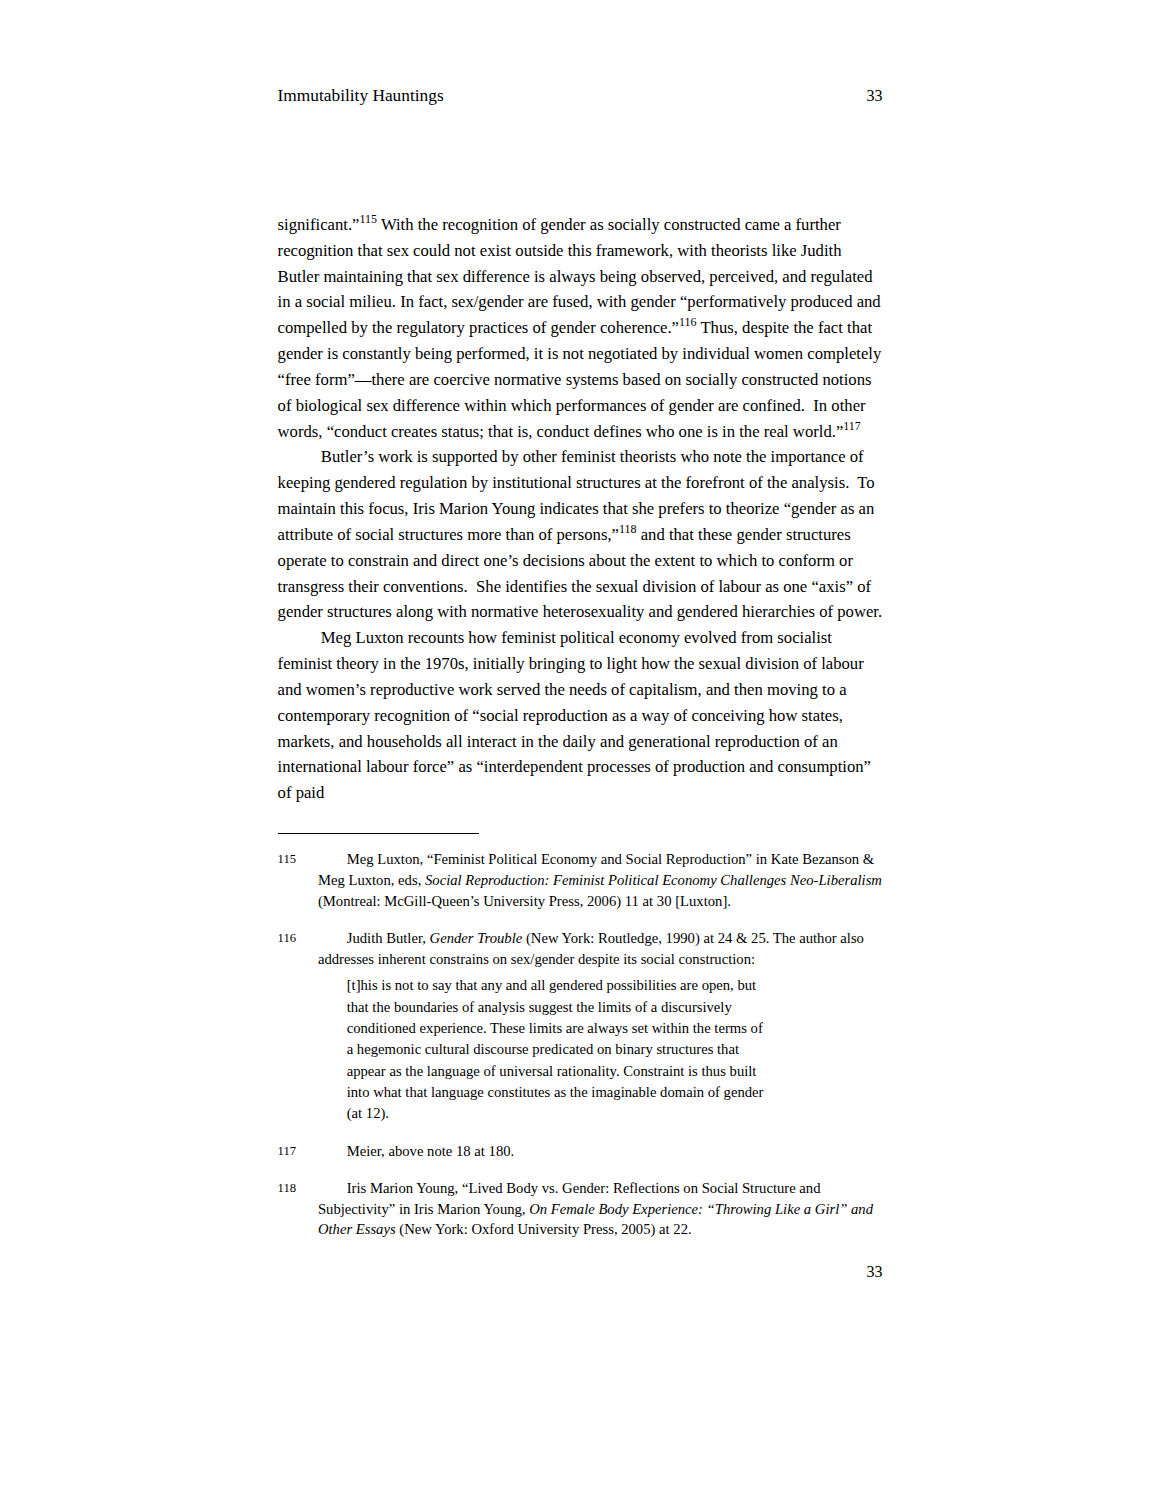Immutability Hauntings 33
significant.”115 With the recognition of gender as socially constructed came a further recognition that sex could not exist outside this framework, with theorists like Judith Butler maintaining that sex difference is always being observed, perceived, and regulated in a social milieu. In fact, sex/gender are fused, with gender “performatively produced and compelled by the regulatory practices of gender coherence.”116 Thus, despite the fact that gender is constantly being performed, it is not negotiated by individual women completely “free form”—there are coercive normative systems based on socially constructed notions of biological sex difference within which performances of gender are confined. In other words, “conduct creates status; that is, conduct defines who one is in the real world.”117
Butler’s work is supported by other feminist theorists who note the importance of keeping gendered regulation by institutional structures at the forefront of the analysis. To maintain this focus, Iris Marion Young indicates that she prefers to theorize “gender as an attribute of social structures more than of persons,”118 and that these gender structures operate to constrain and direct one’s decisions about the extent to which to conform or transgress their conventions. She identifies the sexual division of labour as one “axis” of gender structures along with normative heterosexuality and gendered hierarchies of power.
Meg Luxton recounts how feminist political economy evolved from socialist feminist theory in the 1970s, initially bringing to light how the sexual division of labour and women’s reproductive work served the needs of capitalism, and then moving to a contemporary recognition of “social reproduction as a way of conceiving how states, markets, and households all interact in the daily and generational reproduction of an international labour force” as “interdependent processes of production and consumption” of paid
115
Meg Luxton, “Feminist Political Economy and Social Reproduction” in Kate Bezanson & Meg Luxton, eds, Social Reproduction: Feminist Political Economy Challenges Neo-Liberalism (Montreal: McGill-Queen’s University Press, 2006) 11 at 30 [Luxton].
116
Judith Butler, Gender Trouble (New York: Routledge, 1990) at 24 & 25. The author also addresses inherent constrains on sex/gender despite its social construction:
[t]his is not to say that any and all gendered possibilities are open, but
that the boundaries of analysis suggest the limits of a discursively
conditioned experience. These limits are always set within the terms of
a hegemonic cultural discourse predicated on binary structures that
appear as the language of universal rationality. Constraint is thus built
into what that language constitutes as the imaginable domain of gender
(at 12).
117
Meier, above note 18 at 180.
118
Iris Marion Young, “Lived Body vs. Gender: Reflections on Social Structure and Subjectivity” in Iris Marion Young, On Female Body Experience: “Throwing Like a Girl” and Other Essays (New York: Oxford University Press, 2005) at 22.
33